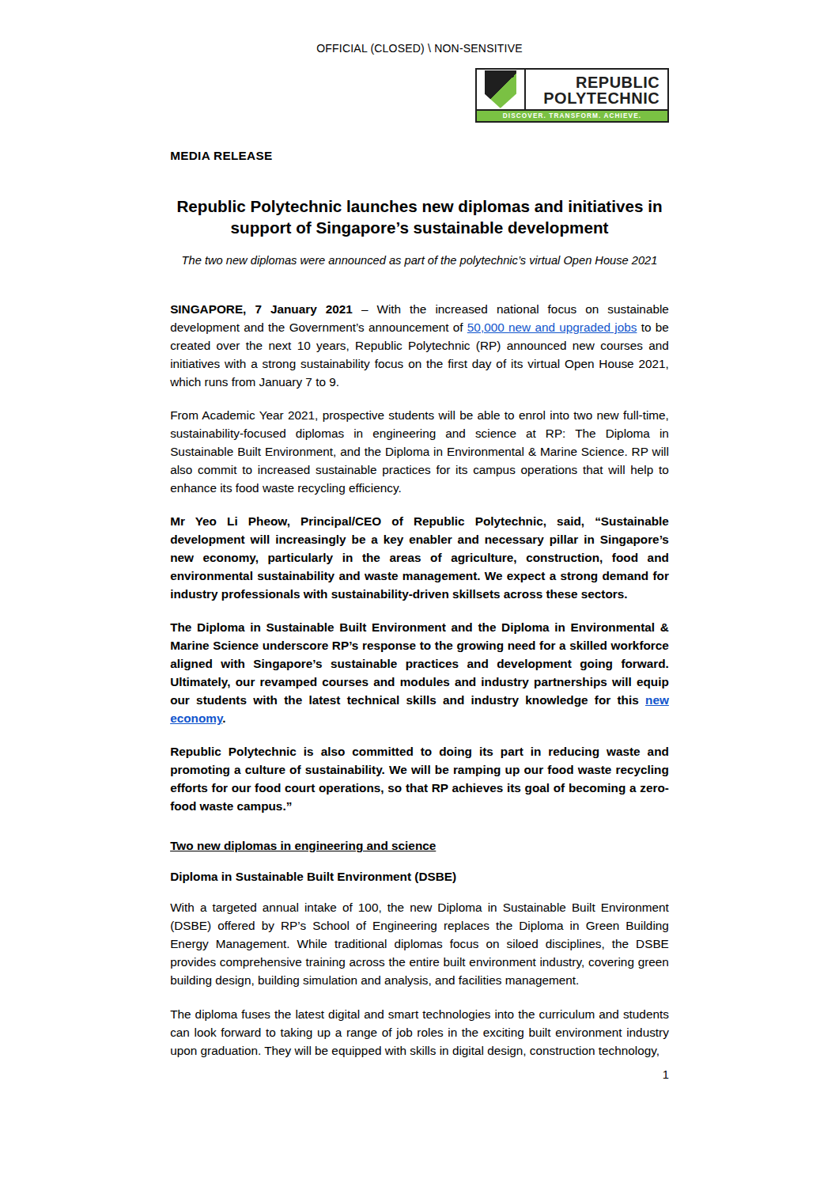OFFICIAL (CLOSED) \ NON-SENSITIVE
REPUBLIC
POLYTECHNIC
DISCOVER. TRANSFORM. ACHIEVE.
MEDIA RELEASE
Republic Polytechnic launches new diplomas and initiatives in support of Singapore’s sustainable development
The two new diplomas were announced as part of the polytechnic’s virtual Open House 2021
SINGAPORE, 7 January 2021 – With the increased national focus on sustainable development and the Government’s announcement of 50,000 new and upgraded jobs to be created over the next 10 years, Republic Polytechnic (RP) announced new courses and initiatives with a strong sustainability focus on the first day of its virtual Open House 2021, which runs from January 7 to 9.
From Academic Year 2021, prospective students will be able to enrol into two new full-time, sustainability-focused diplomas in engineering and science at RP: The Diploma in Sustainable Built Environment, and the Diploma in Environmental & Marine Science. RP will also commit to increased sustainable practices for its campus operations that will help to enhance its food waste recycling efficiency.
Mr Yeo Li Pheow, Principal/CEO of Republic Polytechnic, said, “Sustainable development will increasingly be a key enabler and necessary pillar in Singapore’s new economy, particularly in the areas of agriculture, construction, food and environmental sustainability and waste management. We expect a strong demand for industry professionals with sustainability-driven skillsets across these sectors.
The Diploma in Sustainable Built Environment and the Diploma in Environmental & Marine Science underscore RP’s response to the growing need for a skilled workforce aligned with Singapore’s sustainable practices and development going forward. Ultimately, our revamped courses and modules and industry partnerships will equip our students with the latest technical skills and industry knowledge for this new economy.
Republic Polytechnic is also committed to doing its part in reducing waste and promoting a culture of sustainability. We will be ramping up our food waste recycling efforts for our food court operations, so that RP achieves its goal of becoming a zero-food waste campus.”
Two new diplomas in engineering and science
Diploma in Sustainable Built Environment (DSBE)
With a targeted annual intake of 100, the new Diploma in Sustainable Built Environment (DSBE) offered by RP’s School of Engineering replaces the Diploma in Green Building Energy Management. While traditional diplomas focus on siloed disciplines, the DSBE provides comprehensive training across the entire built environment industry, covering green building design, building simulation and analysis, and facilities management.
The diploma fuses the latest digital and smart technologies into the curriculum and students can look forward to taking up a range of job roles in the exciting built environment industry upon graduation. They will be equipped with skills in digital design, construction technology,
1